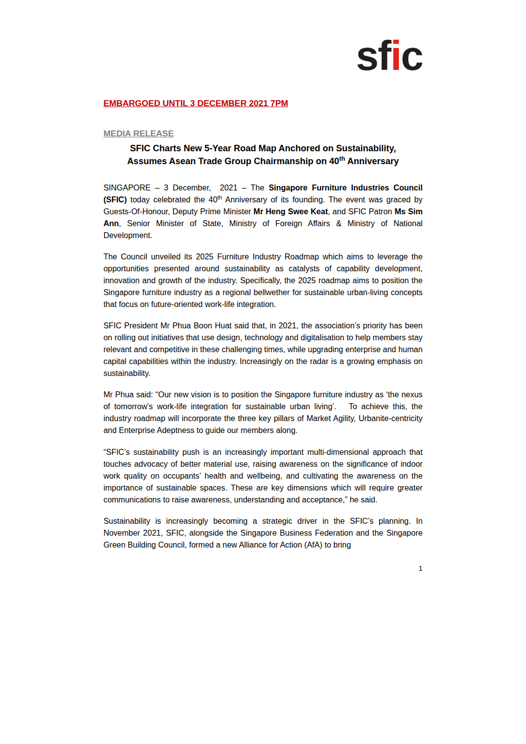sfic
EMBARGOED UNTIL 3 DECEMBER 2021 7PM
MEDIA RELEASE
SFIC Charts New 5-Year Road Map Anchored on Sustainability,
Assumes Asean Trade Group Chairmanship on 40th Anniversary
SINGAPORE – 3 December, 2021 – The Singapore Furniture Industries Council (SFIC) today celebrated the 40th Anniversary of its founding. The event was graced by Guests-Of-Honour, Deputy Prime Minister Mr Heng Swee Keat, and SFIC Patron Ms Sim Ann, Senior Minister of State, Ministry of Foreign Affairs & Ministry of National Development.
The Council unveiled its 2025 Furniture Industry Roadmap which aims to leverage the opportunities presented around sustainability as catalysts of capability development, innovation and growth of the industry. Specifically, the 2025 roadmap aims to position the Singapore furniture industry as a regional bellwether for sustainable urban-living concepts that focus on future-oriented work-life integration.
SFIC President Mr Phua Boon Huat said that, in 2021, the association’s priority has been on rolling out initiatives that use design, technology and digitalisation to help members stay relevant and competitive in these challenging times, while upgrading enterprise and human capital capabilities within the industry. Increasingly on the radar is a growing emphasis on sustainability.
Mr Phua said: “Our new vision is to position the Singapore furniture industry as ‘the nexus of tomorrow’s work-life integration for sustainable urban living’. To achieve this, the industry roadmap will incorporate the three key pillars of Market Agility, Urbanite-centricity and Enterprise Adeptness to guide our members along.
“SFIC’s sustainability push is an increasingly important multi-dimensional approach that touches advocacy of better material use, raising awareness on the significance of indoor work quality on occupants’ health and wellbeing, and cultivating the awareness on the importance of sustainable spaces. These are key dimensions which will require greater communications to raise awareness, understanding and acceptance,” he said.
Sustainability is increasingly becoming a strategic driver in the SFIC’s planning. In November 2021, SFIC, alongside the Singapore Business Federation and the Singapore Green Building Council, formed a new Alliance for Action (AfA) to bring
1